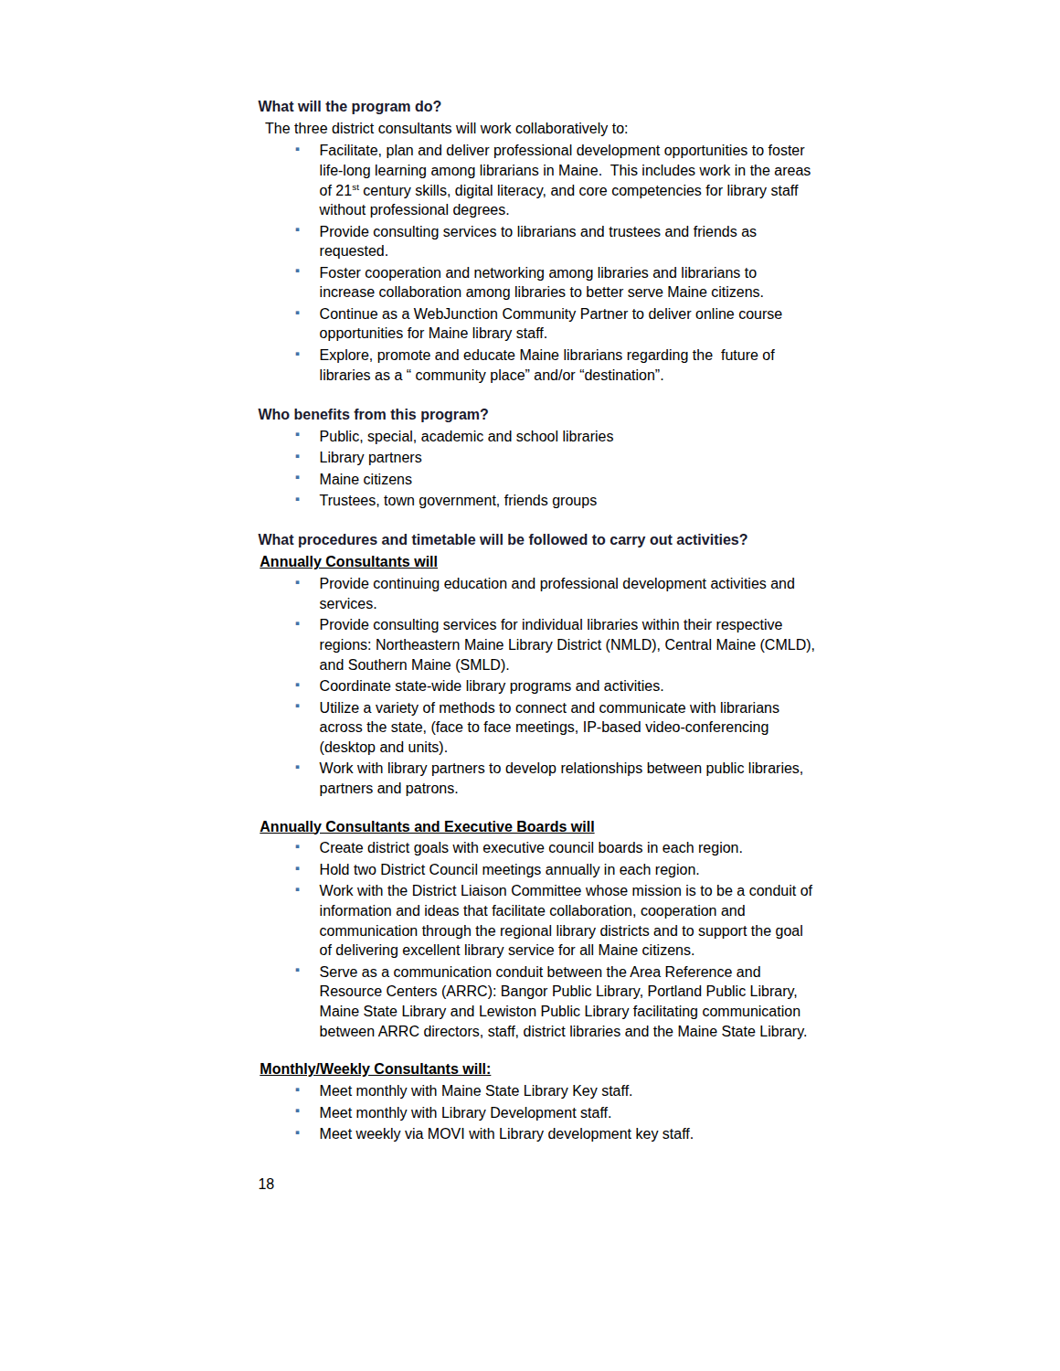What will the program do?
The three district consultants will work collaboratively to:
Facilitate, plan and deliver professional development opportunities to foster life-long learning among librarians in Maine. This includes work in the areas of 21st century skills, digital literacy, and core competencies for library staff without professional degrees.
Provide consulting services to librarians and trustees and friends as requested.
Foster cooperation and networking among libraries and librarians to increase collaboration among libraries to better serve Maine citizens.
Continue as a WebJunction Community Partner to deliver online course opportunities for Maine library staff.
Explore, promote and educate Maine librarians regarding the future of libraries as a “ community place” and/or “destination”.
Who benefits from this program?
Public, special, academic and school libraries
Library partners
Maine citizens
Trustees, town government, friends groups
What procedures and timetable will be followed to carry out activities?
Annually Consultants will
Provide continuing education and professional development activities and services.
Provide consulting services for individual libraries within their respective regions: Northeastern Maine Library District (NMLD), Central Maine (CMLD), and Southern Maine (SMLD).
Coordinate state-wide library programs and activities.
Utilize a variety of methods to connect and communicate with librarians across the state, (face to face meetings, IP-based video-conferencing (desktop and units).
Work with library partners to develop relationships between public libraries, partners and patrons.
Annually Consultants and Executive Boards will
Create district goals with executive council boards in each region.
Hold two District Council meetings annually in each region.
Work with the District Liaison Committee whose mission is to be a conduit of information and ideas that facilitate collaboration, cooperation and communication through the regional library districts and to support the goal of delivering excellent library service for all Maine citizens.
Serve as a communication conduit between the Area Reference and Resource Centers (ARRC): Bangor Public Library, Portland Public Library, Maine State Library and Lewiston Public Library facilitating communication between ARRC directors, staff, district libraries and the Maine State Library.
Monthly/Weekly Consultants will:
Meet monthly with Maine State Library Key staff.
Meet monthly with Library Development staff.
Meet weekly via MOVI with Library development key staff.
18